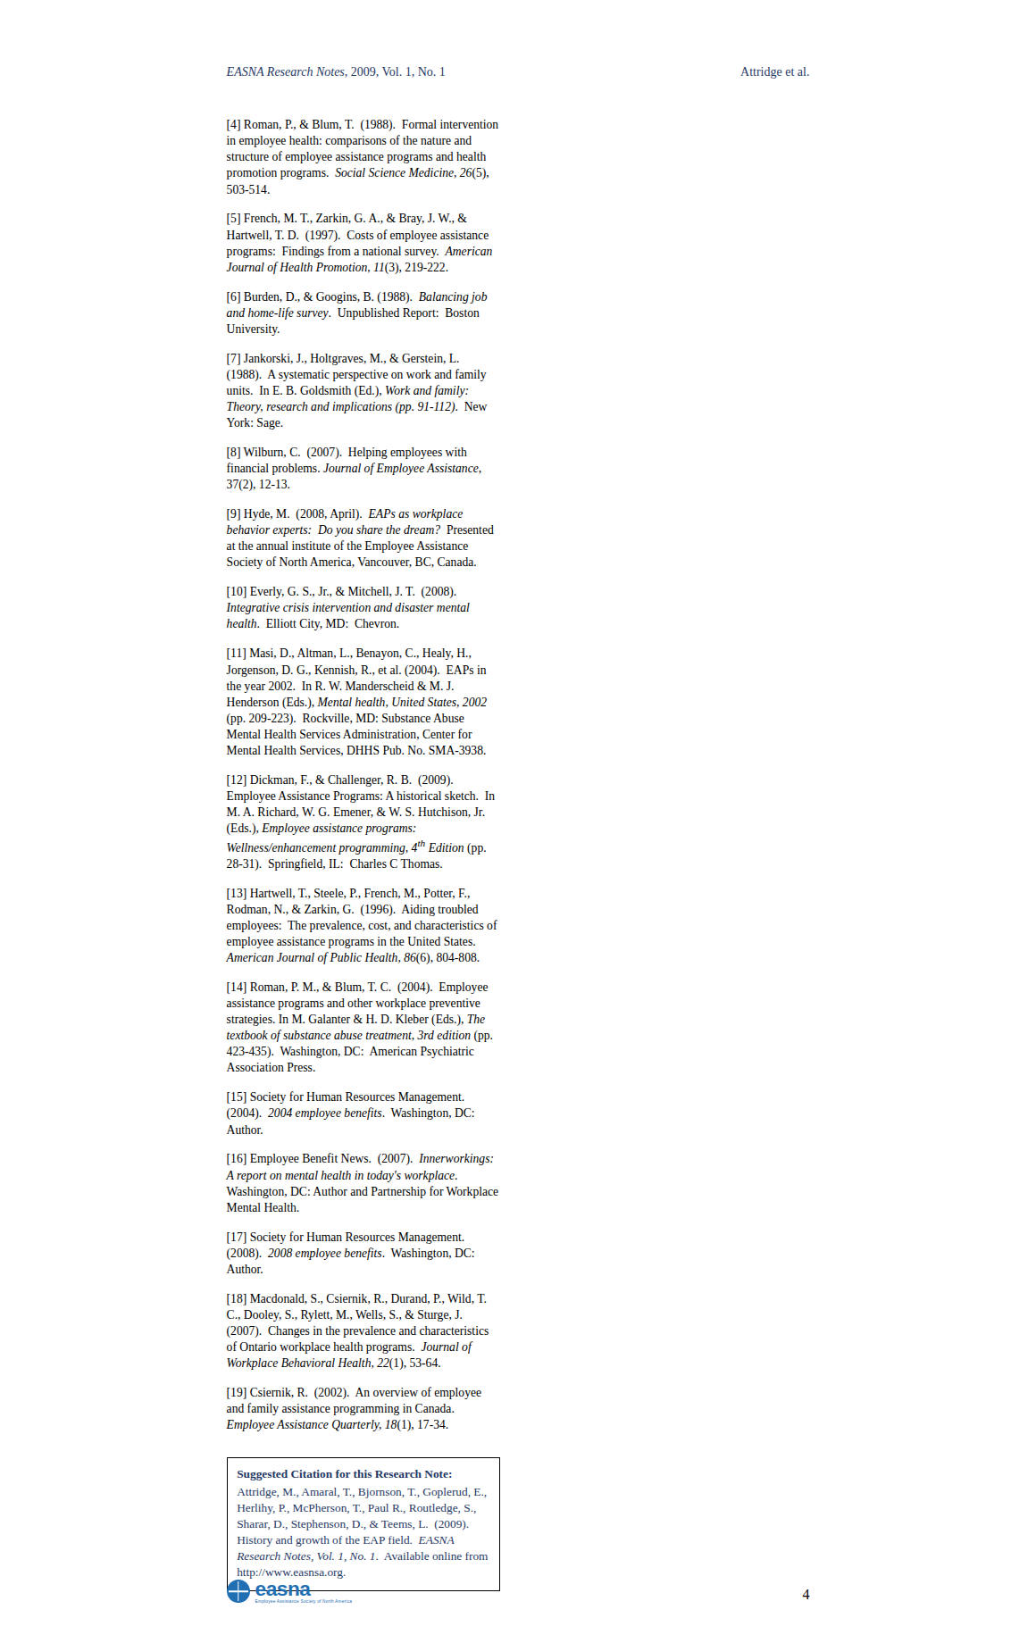EASNA Research Notes, 2009, Vol. 1, No. 1
Attridge et al.
[4] Roman, P., & Blum, T. (1988). Formal intervention in employee health: comparisons of the nature and structure of employee assistance programs and health promotion programs. Social Science Medicine, 26(5), 503-514.
[5] French, M. T., Zarkin, G. A., & Bray, J. W., & Hartwell, T. D. (1997). Costs of employee assistance programs: Findings from a national survey. American Journal of Health Promotion, 11(3), 219-222.
[6] Burden, D., & Googins, B. (1988). Balancing job and home-life survey. Unpublished Report: Boston University.
[7] Jankorski, J., Holtgraves, M., & Gerstein, L. (1988). A systematic perspective on work and family units. In E. B. Goldsmith (Ed.), Work and family: Theory, research and implications (pp. 91-112). New York: Sage.
[8] Wilburn, C. (2007). Helping employees with financial problems. Journal of Employee Assistance, 37(2), 12-13.
[9] Hyde, M. (2008, April). EAPs as workplace behavior experts: Do you share the dream? Presented at the annual institute of the Employee Assistance Society of North America, Vancouver, BC, Canada.
[10] Everly, G. S., Jr., & Mitchell, J. T. (2008). Integrative crisis intervention and disaster mental health. Elliott City, MD: Chevron.
[11] Masi, D., Altman, L., Benayon, C., Healy, H., Jorgenson, D. G., Kennish, R., et al. (2004). EAPs in the year 2002. In R. W. Manderscheid & M. J. Henderson (Eds.), Mental health, United States, 2002 (pp. 209-223). Rockville, MD: Substance Abuse Mental Health Services Administration, Center for Mental Health Services, DHHS Pub. No. SMA-3938.
[12] Dickman, F., & Challenger, R. B. (2009). Employee Assistance Programs: A historical sketch. In M. A. Richard, W. G. Emener, & W. S. Hutchison, Jr. (Eds.), Employee assistance programs: Wellness/enhancement programming, 4th Edition (pp. 28-31). Springfield, IL: Charles C Thomas.
[13] Hartwell, T., Steele, P., French, M., Potter, F., Rodman, N., & Zarkin, G. (1996). Aiding troubled employees: The prevalence, cost, and characteristics of employee assistance programs in the United States. American Journal of Public Health, 86(6), 804-808.
[14] Roman, P. M., & Blum, T. C. (2004). Employee assistance programs and other workplace preventive strategies. In M. Galanter & H. D. Kleber (Eds.), The textbook of substance abuse treatment, 3rd edition (pp. 423-435). Washington, DC: American Psychiatric Association Press.
[15] Society for Human Resources Management. (2004). 2004 employee benefits. Washington, DC: Author.
[16] Employee Benefit News. (2007). Innerworkings: A report on mental health in today's workplace. Washington, DC: Author and Partnership for Workplace Mental Health.
[17] Society for Human Resources Management. (2008). 2008 employee benefits. Washington, DC: Author.
[18] Macdonald, S., Csiernik, R., Durand, P., Wild, T. C., Dooley, S., Rylett, M., Wells, S., & Sturge, J. (2007). Changes in the prevalence and characteristics of Ontario workplace health programs. Journal of Workplace Behavioral Health, 22(1), 53-64.
[19] Csiernik, R. (2002). An overview of employee and family assistance programming in Canada. Employee Assistance Quarterly, 18(1), 17-34.
Suggested Citation for this Research Note: Attridge, M., Amaral, T., Bjornson, T., Goplerud, E., Herlihy, P., McPherson, T., Paul R., Routledge, S., Sharar, D., Stephenson, D., & Teems, L. (2009). History and growth of the EAP field. EASNA Research Notes, Vol. 1, No. 1. Available online from http://www.easnsa.org.
easna Employee Assistance Society of North America
4